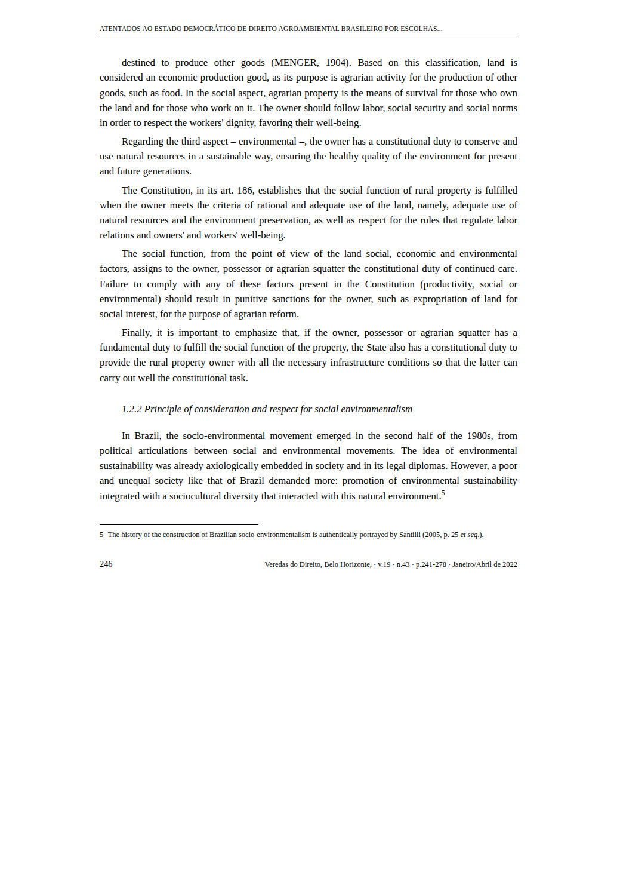Atentados ao Estado Democrático de Direito Agroambiental Brasileiro por Escolhas...
destined to produce other goods (MENGER, 1904). Based on this classification, land is considered an economic production good, as its purpose is agrarian activity for the production of other goods, such as food. In the social aspect, agrarian property is the means of survival for those who own the land and for those who work on it. The owner should follow labor, social security and social norms in order to respect the workers' dignity, favoring their well-being.
Regarding the third aspect – environmental –, the owner has a constitutional duty to conserve and use natural resources in a sustainable way, ensuring the healthy quality of the environment for present and future generations.
The Constitution, in its art. 186, establishes that the social function of rural property is fulfilled when the owner meets the criteria of rational and adequate use of the land, namely, adequate use of natural resources and the environment preservation, as well as respect for the rules that regulate labor relations and owners' and workers' well-being.
The social function, from the point of view of the land social, economic and environmental factors, assigns to the owner, possessor or agrarian squatter the constitutional duty of continued care. Failure to comply with any of these factors present in the Constitution (productivity, social or environmental) should result in punitive sanctions for the owner, such as expropriation of land for social interest, for the purpose of agrarian reform.
Finally, it is important to emphasize that, if the owner, possessor or agrarian squatter has a fundamental duty to fulfill the social function of the property, the State also has a constitutional duty to provide the rural property owner with all the necessary infrastructure conditions so that the latter can carry out well the constitutional task.
1.2.2 Principle of consideration and respect for social environmentalism
In Brazil, the socio-environmental movement emerged in the second half of the 1980s, from political articulations between social and environmental movements. The idea of environmental sustainability was already axiologically embedded in society and in its legal diplomas. However, a poor and unequal society like that of Brazil demanded more: promotion of environmental sustainability integrated with a sociocultural diversity that interacted with this natural environment.5
5 The history of the construction of Brazilian socio-environmentalism is authentically portrayed by Santilli (2005, p. 25 et seq.).
246 Veredas do Direito, Belo Horizonte, · v.19 · n.43 · p.241-278 · Janeiro/Abril de 2022